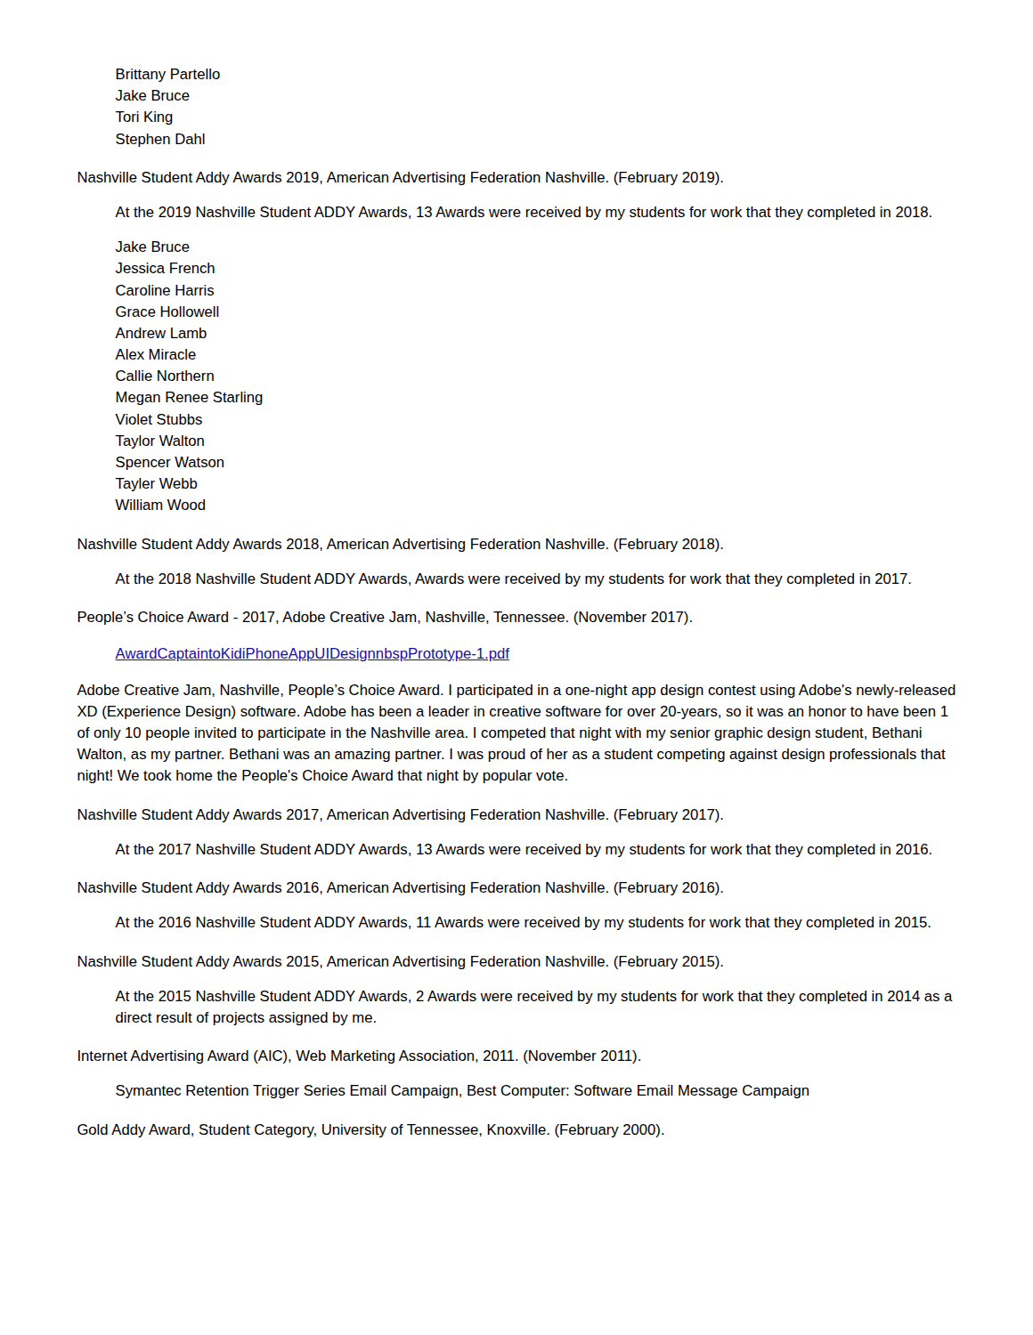Brittany Partello
Jake Bruce
Tori King
Stephen Dahl
Nashville Student Addy Awards 2019, American Advertising Federation Nashville. (February 2019).
At the 2019 Nashville Student ADDY Awards, 13 Awards were received by my students for work that they completed in 2018.
Jake Bruce
Jessica French
Caroline Harris
Grace Hollowell
Andrew Lamb
Alex Miracle
Callie Northern
Megan Renee Starling
Violet Stubbs
Taylor Walton
Spencer Watson
Tayler Webb
William Wood
Nashville Student Addy Awards 2018, American Advertising Federation Nashville. (February 2018).
At the 2018 Nashville Student ADDY Awards, Awards were received by my students for work that they completed in 2017.
People’s Choice Award - 2017, Adobe Creative Jam, Nashville, Tennessee. (November 2017).
AwardCaptaintoKidiPhoneAppUIDesignnbspPrototype-1.pdf
Adobe Creative Jam, Nashville, People’s Choice Award. I participated in a one-night app design contest using Adobe's newly-released XD (Experience Design) software. Adobe has been a leader in creative software for over 20-years, so it was an honor to have been 1 of only 10 people invited to participate in the Nashville area. I competed that night with my senior graphic design student, Bethani Walton, as my partner. Bethani was an amazing partner. I was proud of her as a student competing against design professionals that night! We took home the People's Choice Award that night by popular vote.
Nashville Student Addy Awards 2017, American Advertising Federation Nashville. (February 2017).
At the 2017 Nashville Student ADDY Awards, 13 Awards were received by my students for work that they completed in 2016.
Nashville Student Addy Awards 2016, American Advertising Federation Nashville. (February 2016).
At the 2016 Nashville Student ADDY Awards, 11 Awards were received by my students for work that they completed in 2015.
Nashville Student Addy Awards 2015, American Advertising Federation Nashville. (February 2015).
At the 2015 Nashville Student ADDY Awards, 2 Awards were received by my students for work that they completed in 2014 as a direct result of projects assigned by me.
Internet Advertising Award (AIC), Web Marketing Association, 2011. (November 2011).
Symantec Retention Trigger Series Email Campaign, Best Computer: Software Email Message Campaign
Gold Addy Award, Student Category, University of Tennessee, Knoxville. (February 2000).